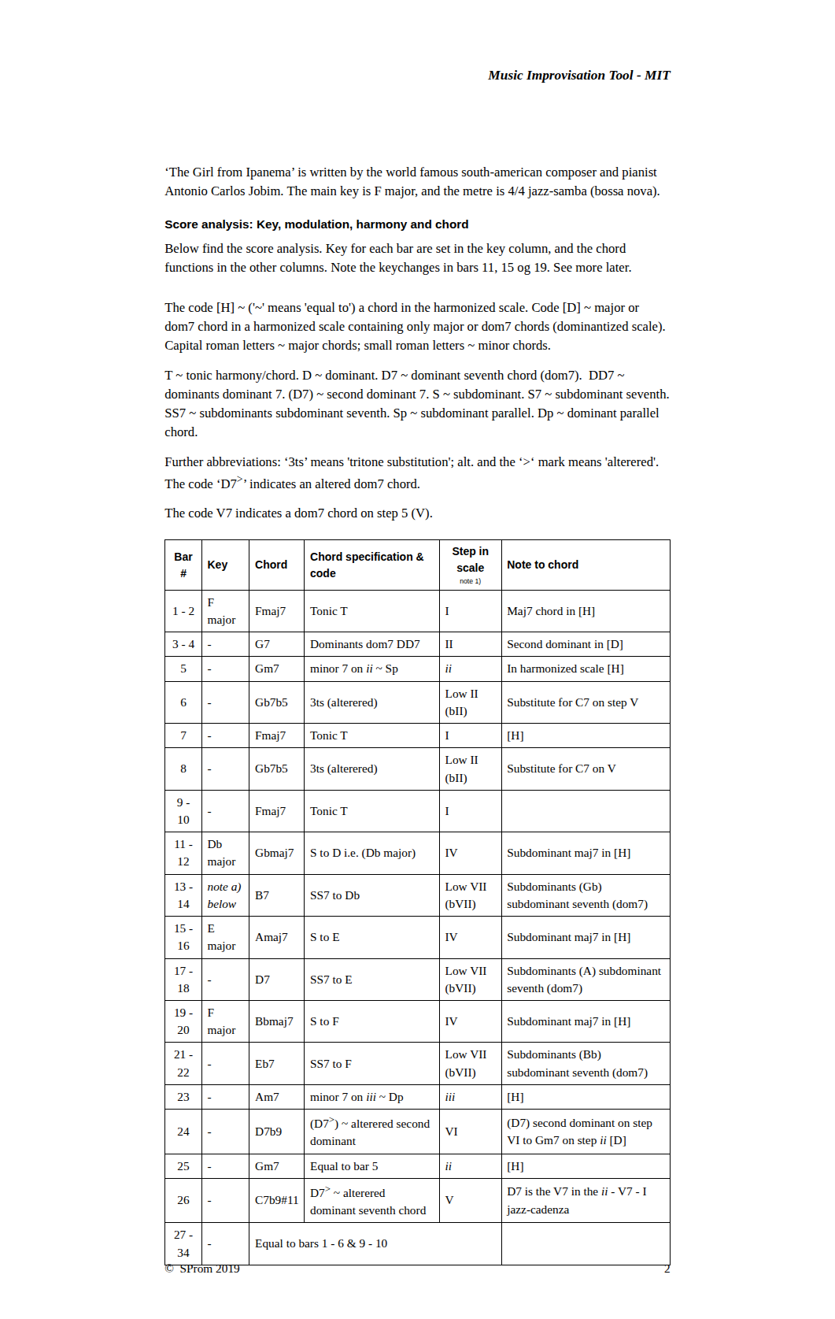Music Improvisation Tool - MIT
‘The Girl from Ipanema’ is written by the world famous south-american composer and pianist Antonio Carlos Jobim. The main key is F major, and the metre is 4/4 jazz-samba (bossa nova).
Score analysis: Key, modulation, harmony and chord
Below find the score analysis. Key for each bar are set in the key column, and the chord functions in the other columns. Note the keychanges in bars 11, 15 og 19. See more later.
The code [H] ~ ('~' means 'equal to') a chord in the harmonized scale. Code [D] ~ major or dom7 chord in a harmonized scale containing only major or dom7 chords (dominantized scale). Capital roman letters ~ major chords; small roman letters ~ minor chords.
T ~ tonic harmony/chord. D ~ dominant. D7 ~ dominant seventh chord (dom7). DD7 ~ dominants dominant 7. (D7) ~ second dominant 7. S ~ subdominant. S7 ~ subdominant seventh. SS7 ~ subdominants subdominant seventh. Sp ~ subdominant parallel. Dp ~ dominant parallel chord.
Further abbreviations: ‘3ts’ means 'tritone substitution'; alt. and the ‘>‘ mark means 'alterered'. The code ‘D7>’ indicates an altered dom7 chord.
The code V7 indicates a dom7 chord on step 5 (V).
| Bar # | Key | Chord | Chord specification & code | Step in scale note 1) | Note to chord |
| --- | --- | --- | --- | --- | --- |
| 1 - 2 | F major | Fmaj7 | Tonic T | I | Maj7 chord in [H] |
| 3 - 4 | - | G7 | Dominants dom7 DD7 | II | Second dominant in [D] |
| 5 | - | Gm7 | minor 7 on ii ~ Sp | ii | In harmonized scale [H] |
| 6 | - | Gb7b5 | 3ts (alterered) | Low II (bII) | Substitute for C7 on step V |
| 7 | - | Fmaj7 | Tonic T | I | [H] |
| 8 | - | Gb7b5 | 3ts (alterered) | Low II (bII) | Substitute for C7 on V |
| 9 - 10 | - | Fmaj7 | Tonic T | I | |
| 11 - 12 | Db major | Gbmaj7 | S to D i.e. (Db major) | IV | Subdominant maj7 in [H] |
| 13 - 14 | note a) below | B7 | SS7 to Db | Low VII (bVII) | Subdominants (Gb) subdominant seventh (dom7) |
| 15 - 16 | E major | Amaj7 | S to E | IV | Subdominant maj7 in [H] |
| 17 - 18 | - | D7 | SS7 to E | Low VII (bVII) | Subdominants (A) subdominant seventh (dom7) |
| 19 - 20 | F major | Bbmaj7 | S to F | IV | Subdominant maj7 in [H] |
| 21 - 22 | - | Eb7 | SS7 to F | Low VII (bVII) | Subdominants (Bb) subdominant seventh (dom7) |
| 23 | - | Am7 | minor 7 on iii ~ Dp | iii | [H] |
| 24 | - | D7b9 | (D7 > ) ~ alterered second dominant | VI | (D7) second dominant on step VI to Gm7 on step ii [D] |
| 25 | - | Gm7 | Equal to bar 5 | ii | [H] |
| 26 | - | C7b9#11 | D7 > ~ alterered dominant seventh chord | V | D7 is the V7 in the ii - V7 - I jazz-cadenza |
| 27 - 34 | - | Equal to bars 1 - 6 & 9 - 10 | |
© SProm 2019 2